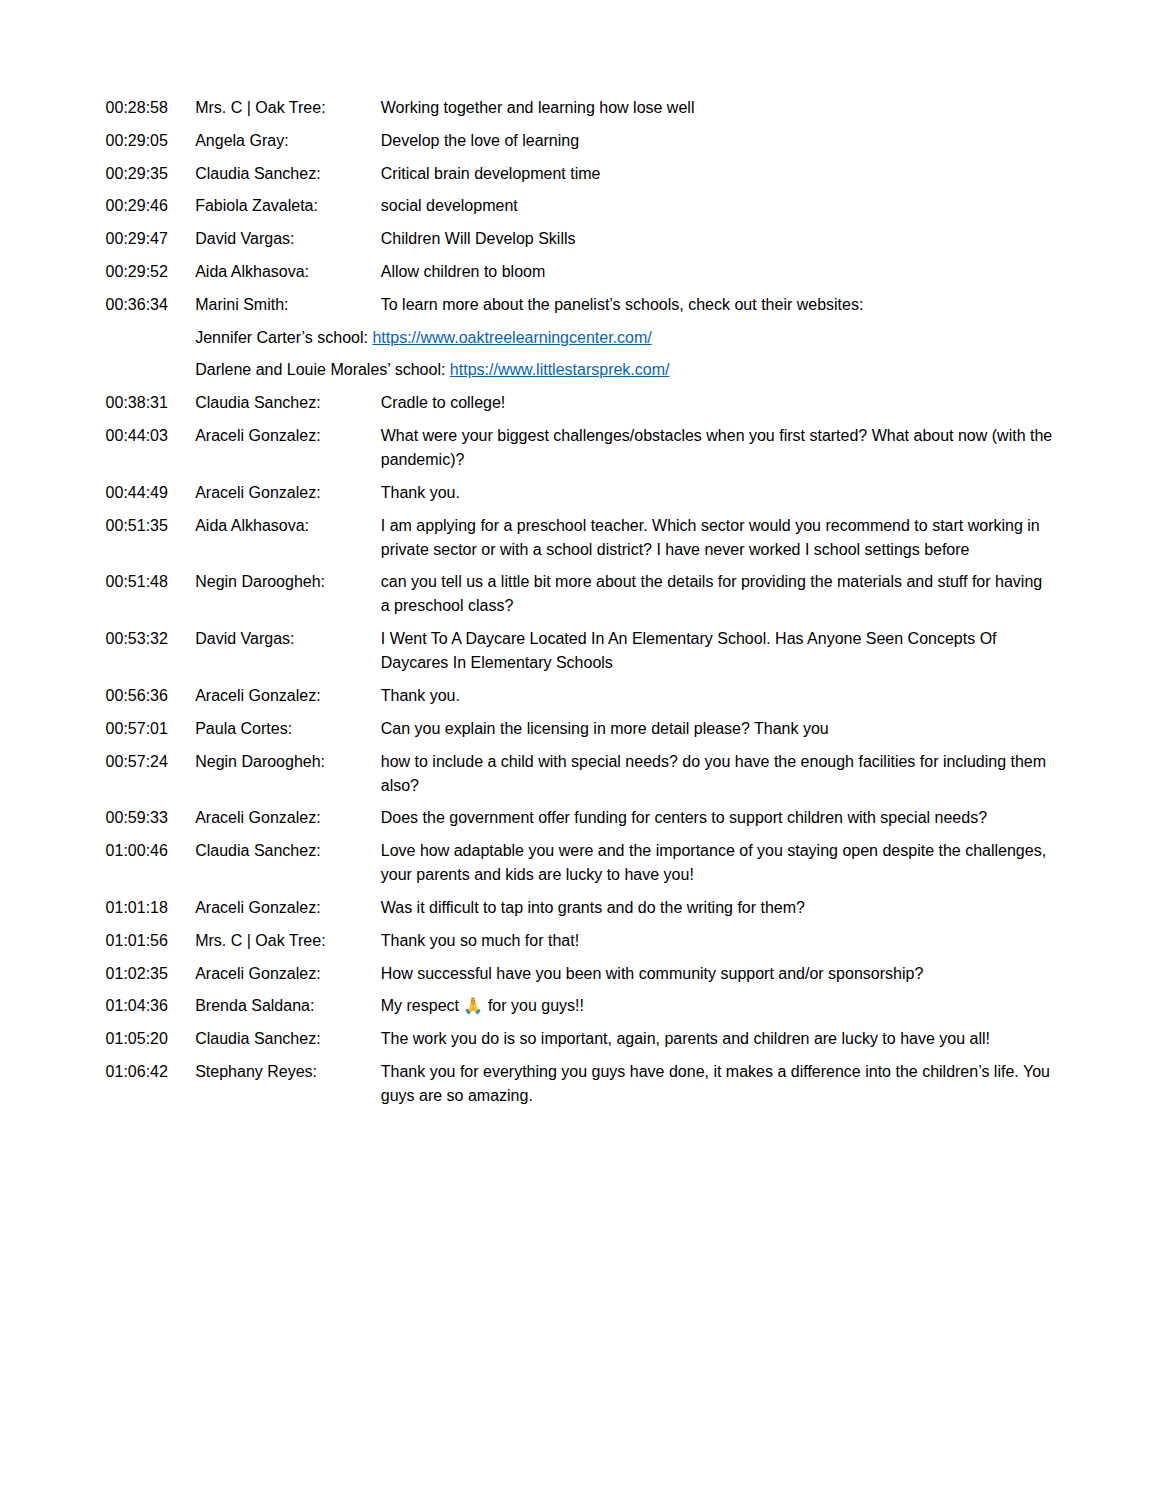00:28:58
Mrs. C | Oak Tree:
Working together and learning how lose well
00:29:05
Angela Gray:
Develop the love of learning
00:29:35
Claudia Sanchez:
Critical brain development time
00:29:46
Fabiola Zavaleta:
social development
00:29:47
David Vargas:
Children Will Develop Skills
00:29:52
Aida Alkhasova:
Allow children to bloom
00:36:34
Marini Smith:
To learn more about the panelist’s schools, check out their websites:
Jennifer Carter’s school: https://www.oaktreelearningcenter.com/
Darlene and Louie Morales’ school: https://www.littlestarsprek.com/
00:38:31
Claudia Sanchez:
Cradle to college!
00:44:03
Araceli Gonzalez:
What were your biggest challenges/obstacles when you first started? What about now (with the pandemic)?
00:44:49
Araceli Gonzalez:
Thank you.
00:51:35
Aida Alkhasova:
I am applying for a preschool teacher. Which sector would you recommend to start working in private sector or with a school district? I have never worked I school settings before
00:51:48
Negin Daroogheh:
can you tell us a little bit more about the details for providing the materials and stuff for having a preschool class?
00:53:32
David Vargas:
I Went To A Daycare Located In An Elementary School. Has Anyone Seen Concepts Of Daycares In Elementary Schools
00:56:36
Araceli Gonzalez:
Thank you.
00:57:01
Paula Cortes:
Can you explain the licensing in more detail please? Thank you
00:57:24
Negin Daroogheh:
how to include a child with special needs? do you have the enough facilities for including them also?
00:59:33
Araceli Gonzalez:
Does the government offer funding for centers to support children with special needs?
01:00:46
Claudia Sanchez:
Love how adaptable you were and the importance of you staying open despite the challenges, your parents and kids are lucky to have you!
01:01:18
Araceli Gonzalez:
Was it difficult to tap into grants and do the writing for them?
01:01:56
Mrs. C | Oak Tree:
Thank you so much for that!
01:02:35
Araceli Gonzalez:
How successful have you been with community support and/or sponsorship?
01:04:36
Brenda Saldana:
My respect 🙏 for you guys!!
01:05:20
Claudia Sanchez:
The work you do is so important, again, parents and children are lucky to have you all!
01:06:42
Stephany Reyes:
Thank you for everything you guys have done, it makes a difference into the children’s life. You guys are so amazing.